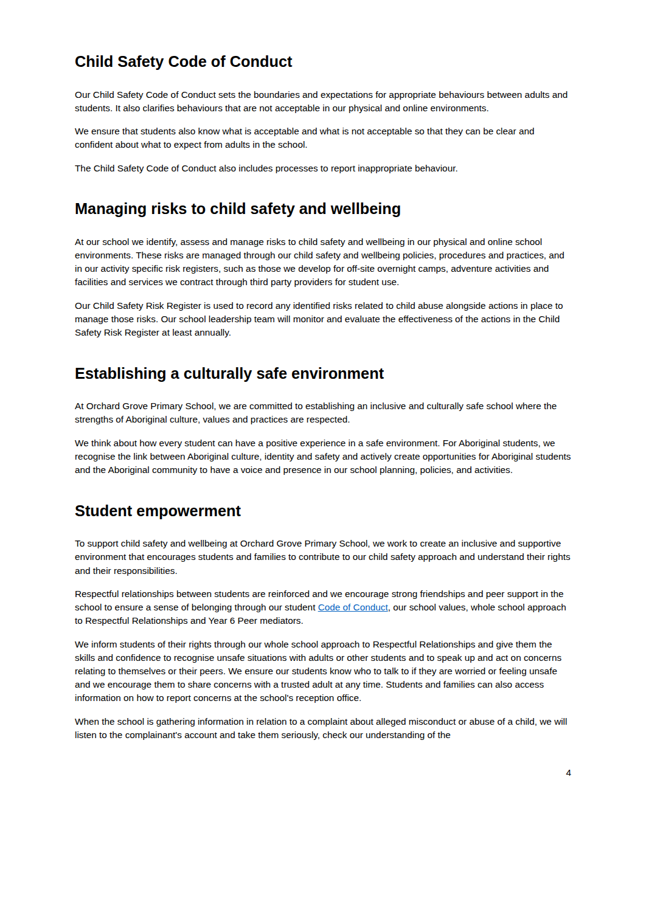Child Safety Code of Conduct
Our Child Safety Code of Conduct sets the boundaries and expectations for appropriate behaviours between adults and students. It also clarifies behaviours that are not acceptable in our physical and online environments.
We ensure that students also know what is acceptable and what is not acceptable so that they can be clear and confident about what to expect from adults in the school.
The Child Safety Code of Conduct also includes processes to report inappropriate behaviour.
Managing risks to child safety and wellbeing
At our school we identify, assess and manage risks to child safety and wellbeing in our physical and online school environments. These risks are managed through our child safety and wellbeing policies, procedures and practices, and in our activity specific risk registers, such as those we develop for off-site overnight camps, adventure activities and facilities and services we contract through third party providers for student use.
Our Child Safety Risk Register is used to record any identified risks related to child abuse alongside actions in place to manage those risks. Our school leadership team will monitor and evaluate the effectiveness of the actions in the Child Safety Risk Register at least annually.
Establishing a culturally safe environment
At Orchard Grove Primary School, we are committed to establishing an inclusive and culturally safe school where the strengths of Aboriginal culture, values and practices are respected.
We think about how every student can have a positive experience in a safe environment. For Aboriginal students, we recognise the link between Aboriginal culture, identity and safety and actively create opportunities for Aboriginal students and the Aboriginal community to have a voice and presence in our school planning, policies, and activities.
Student empowerment
To support child safety and wellbeing at Orchard Grove Primary School, we work to create an inclusive and supportive environment that encourages students and families to contribute to our child safety approach and understand their rights and their responsibilities.
Respectful relationships between students are reinforced and we encourage strong friendships and peer support in the school to ensure a sense of belonging through our student Code of Conduct, our school values, whole school approach to Respectful Relationships and Year 6 Peer mediators.
We inform students of their rights through our whole school approach to Respectful Relationships and give them the skills and confidence to recognise unsafe situations with adults or other students and to speak up and act on concerns relating to themselves or their peers. We ensure our students know who to talk to if they are worried or feeling unsafe and we encourage them to share concerns with a trusted adult at any time. Students and families can also access information on how to report concerns at the school's reception office.
When the school is gathering information in relation to a complaint about alleged misconduct or abuse of a child, we will listen to the complainant's account and take them seriously, check our understanding of the
4